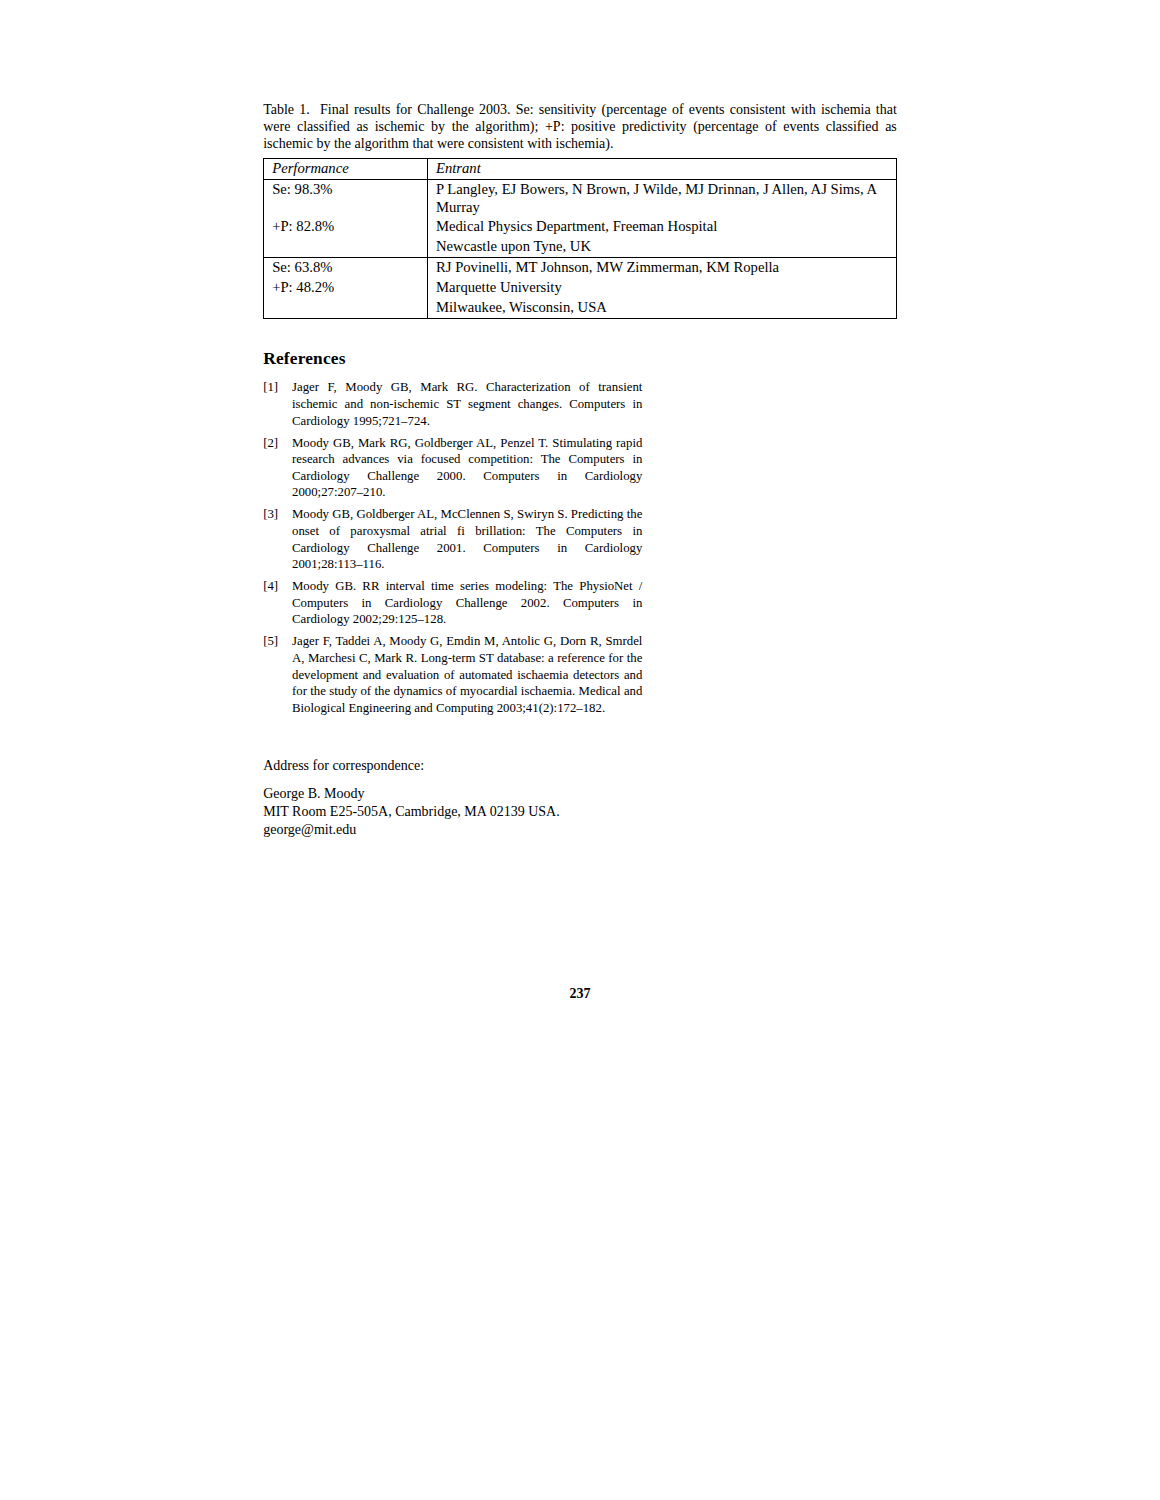Table 1. Final results for Challenge 2003. Se: sensitivity (percentage of events consistent with ischemia that were classified as ischemic by the algorithm); +P: positive predictivity (percentage of events classified as ischemic by the algorithm that were consistent with ischemia).
| Performance | Entrant |
| Se: 98.3% | P Langley, EJ Bowers, N Brown, J Wilde, MJ Drinnan, J Allen, AJ Sims, A Murray |
| +P: 82.8% | Medical Physics Department, Freeman Hospital |
| | Newcastle upon Tyne, UK |
| Se: 63.8% | RJ Povinelli, MT Johnson, MW Zimmerman, KM Ropella |
| +P: 48.2% | Marquette University |
| | Milwaukee, Wisconsin, USA |
References
[1] Jager F, Moody GB, Mark RG. Characterization of transient ischemic and non-ischemic ST segment changes. Computers in Cardiology 1995;721–724.
[2] Moody GB, Mark RG, Goldberger AL, Penzel T. Stimulating rapid research advances via focused competition: The Computers in Cardiology Challenge 2000. Computers in Cardiology 2000;27:207–210.
[3] Moody GB, Goldberger AL, McClennen S, Swiryn S. Predicting the onset of paroxysmal atrial fi brillation: The Computers in Cardiology Challenge 2001. Computers in Cardiology 2001;28:113–116.
[4] Moody GB. RR interval time series modeling: The PhysioNet / Computers in Cardiology Challenge 2002. Computers in Cardiology 2002;29:125–128.
[5] Jager F, Taddei A, Moody G, Emdin M, Antolic G, Dorn R, Smrdel A, Marchesi C, Mark R. Long-term ST database: a reference for the development and evaluation of automated ischaemia detectors and for the study of the dynamics of myocardial ischaemia. Medical and Biological Engineering and Computing 2003;41(2):172–182.
Address for correspondence:
George B. Moody
MIT Room E25-505A, Cambridge, MA 02139 USA.
george@mit.edu
237